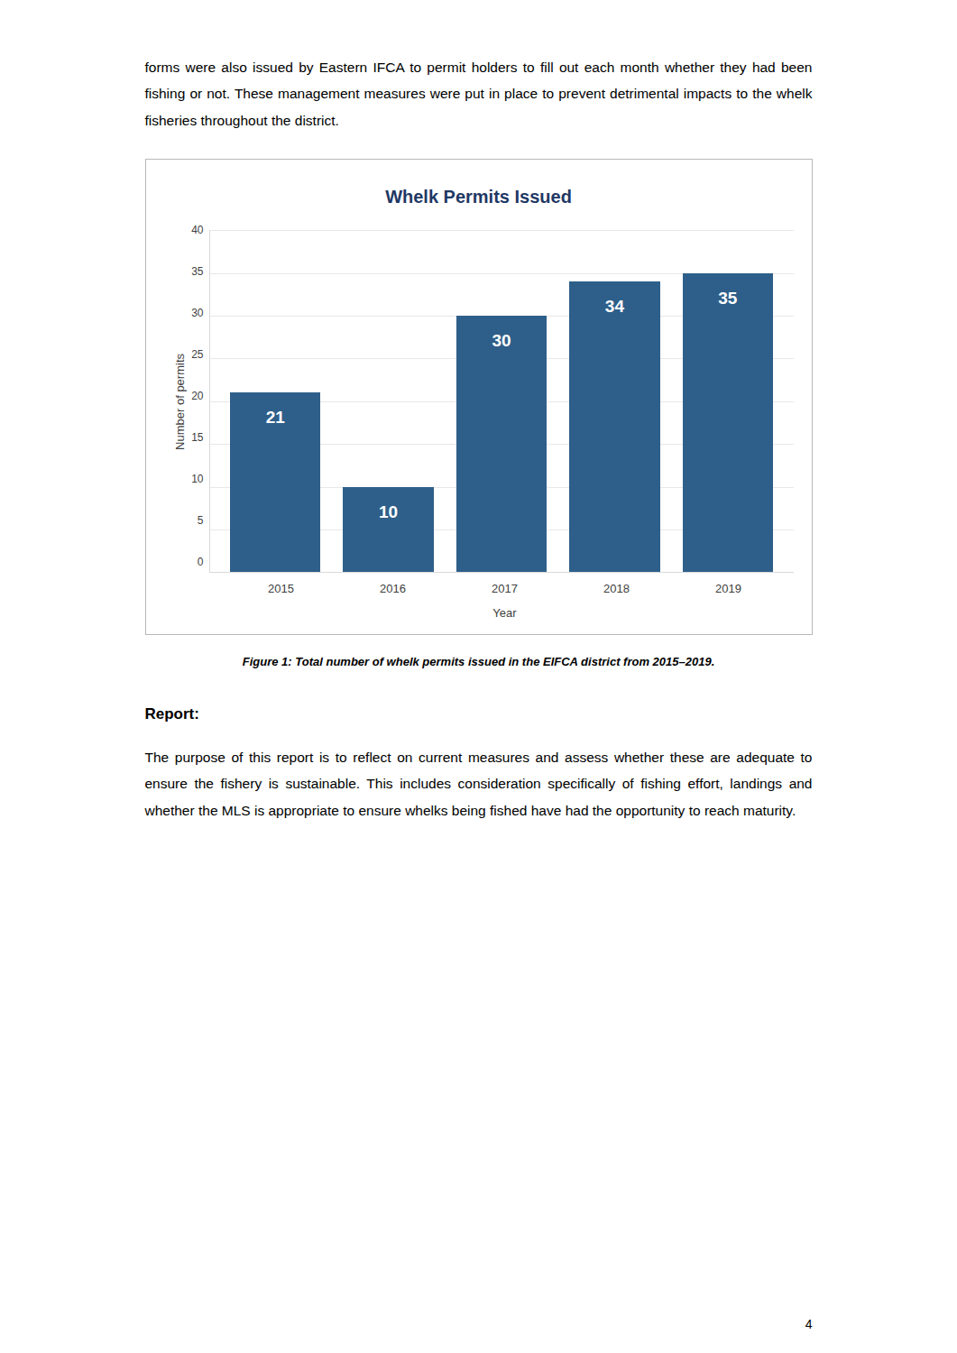forms were also issued by Eastern IFCA to permit holders to fill out each month whether they had been fishing or not. These management measures were put in place to prevent detrimental impacts to the whelk fisheries throughout the district.
Whelk Permits Issued
Number of permits
40 35 30 25 20 15 10 5 0
21
10
30
34
35
2015 2016 2017 2018 2019
Year
Figure 1: Total number of whelk permits issued in the EIFCA district from 2015–2019.
Report:
The purpose of this report is to reflect on current measures and assess whether these are adequate to ensure the fishery is sustainable. This includes consideration specifically of fishing effort, landings and whether the MLS is appropriate to ensure whelks being fished have had the opportunity to reach maturity.
4